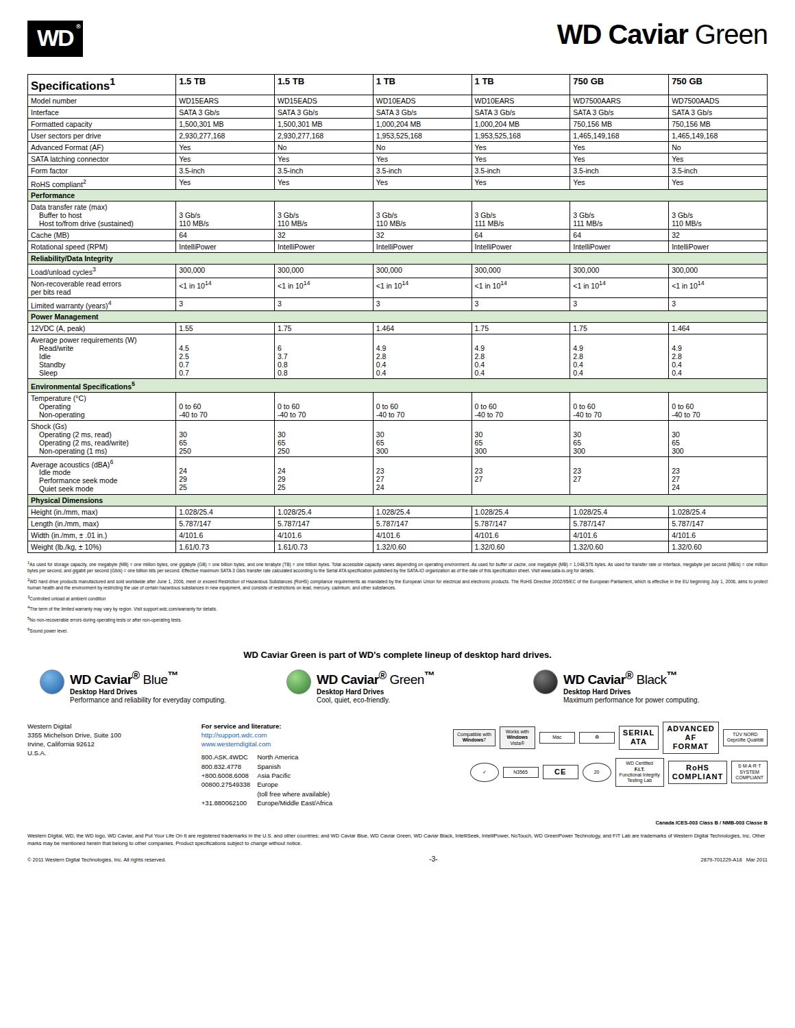WD®
WD Caviar Green
| Specifications 1 | 1.5 TB | 1.5 TB | 1 TB | 1 TB | 750 GB | 750 GB |
| --- | --- | --- | --- | --- | --- | --- |
| Model number | WD15EARS | WD15EADS | WD10EADS | WD10EARS | WD7500AARS | WD7500AADS |
| Interface | SATA 3 Gb/s | SATA 3 Gb/s | SATA 3 Gb/s | SATA 3 Gb/s | SATA 3 Gb/s | SATA 3 Gb/s |
| Formatted capacity | 1,500,301 MB | 1,500,301 MB | 1,000,204 MB | 1,000,204 MB | 750,156 MB | 750,156 MB |
| User sectors per drive | 2,930,277,168 | 2,930,277,168 | 1,953,525,168 | 1,953,525,168 | 1,465,149,168 | 1,465,149,168 |
| Advanced Format (AF) | Yes | No | No | Yes | Yes | No |
| SATA latching connector | Yes | Yes | Yes | Yes | Yes | Yes |
| Form factor | 3.5-inch | 3.5-inch | 3.5-inch | 3.5-inch | 3.5-inch | 3.5-inch |
| RoHS compliant 2 | Yes | Yes | Yes | Yes | Yes | Yes |
| Performance |
| Data transfer rate (max) Buffer to host Host to/from drive (sustained) | 3 Gb/s 110 MB/s | 3 Gb/s 110 MB/s | 3 Gb/s 110 MB/s | 3 Gb/s 111 MB/s | 3 Gb/s 111 MB/s | 3 Gb/s 110 MB/s |
| Cache (MB) | 64 | 32 | 32 | 64 | 64 | 32 |
| Rotational speed (RPM) | IntelliPower | IntelliPower | IntelliPower | IntelliPower | IntelliPower | IntelliPower |
| Reliability/Data Integrity |
| Load/unload cycles 3 | 300,000 | 300,000 | 300,000 | 300,000 | 300,000 | 300,000 |
| Non-recoverable read errors per bits read | <1 in 10 14 | <1 in 10 14 | <1 in 10 14 | <1 in 10 14 | <1 in 10 14 | <1 in 10 14 |
| Limited warranty (years) 4 | 3 | 3 | 3 | 3 | 3 | 3 |
| Power Management |
| 12VDC (A, peak) | 1.55 | 1.75 | 1.464 | 1.75 | 1.75 | 1.464 |
| Average power requirements (W) Read/write Idle Standby Sleep | 4.5 2.5 0.7 0.7 | 6 3.7 0.8 0.8 | 4.9 2.8 0.4 0.4 | 4.9 2.8 0.4 0.4 | 4.9 2.8 0.4 0.4 | 4.9 2.8 0.4 0.4 |
| Environmental Specifications 5 |
| Temperature (°C) Operating Non-operating | 0 to 60 -40 to 70 | 0 to 60 -40 to 70 | 0 to 60 -40 to 70 | 0 to 60 -40 to 70 | 0 to 60 -40 to 70 | 0 to 60 -40 to 70 |
| Shock (Gs) Operating (2 ms, read) Operating (2 ms, read/write) Non-operating (1 ms) | 30 65 250 | 30 65 250 | 30 65 300 | 30 65 300 | 30 65 300 | 30 65 300 |
| Average acoustics (dBA) 6 Idle mode Performance seek mode Quiet seek mode | 24 29 25 | 24 29 25 | 23 27 24 | 23 27 | 23 27 | 23 27 24 |
| Physical Dimensions |
| Height (in./mm, max) | 1.028/25.4 | 1.028/25.4 | 1.028/25.4 | 1.028/25.4 | 1.028/25.4 | 1.028/25.4 |
| Length (in./mm, max) | 5.787/147 | 5.787/147 | 5.787/147 | 5.787/147 | 5.787/147 | 5.787/147 |
| Width (in./mm, ± .01 in.) | 4/101.6 | 4/101.6 | 4/101.6 | 4/101.6 | 4/101.6 | 4/101.6 |
| Weight (lb./kg, ± 10%) | 1.61/0.73 | 1.61/0.73 | 1.32/0.60 | 1.32/0.60 | 1.32/0.60 | 1.32/0.60 |
1As used for storage capacity, one megabyte (MB) = one million bytes, one gigabyte (GB) = one billion bytes, and one terabyte (TB) = one trillion bytes. Total accessible capacity varies depending on operating environment. As used for buffer or cache, one megabyte (MB) = 1,048,576 bytes. As used for transfer rate or interface, megabyte per second (MB/s) = one million bytes per second, and gigabit per second (Gb/s) = one billion bits per second. Effective maximum SATA 3 Gb/s transfer rate calculated according to the Serial ATA specification published by the SATA-IO organization as of the date of this specification sheet. Visit www.sata-io.org for details.
2WD hard drive products manufactured and sold worldwide after June 1, 2006, meet or exceed Restriction of Hazardous Substances (RoHS) compliance requirements as mandated by the European Union for electrical and electronic products. The RoHS Directive 2002/95/EC of the European Parliament, which is effective in the EU beginning July 1, 2006, aims to protect human health and the environment by restricting the use of certain hazardous substances in new equipment, and consists of restrictions on lead, mercury, cadmium, and other substances.
3Controlled unload at ambient condition
4The term of the limited warranty may vary by region. Visit support.wdc.com/warranty for details.
5No non-recoverable errors during operating tests or after non-operating tests.
6Sound power level.
WD Caviar Green is part of WD's complete lineup of desktop hard drives.
WD Caviar® Blue™
Desktop Hard Drives
Performance and reliability for everyday computing.
WD Caviar® Green™
Desktop Hard Drives
Cool, quiet, eco-friendly.
WD Caviar® Black™
Desktop Hard Drives
Maximum performance for power computing.
Western Digital
3355 Michelson Drive, Suite 100
Irvine, California 92612
U.S.A.
For service and literature:
http://support.wdc.com
www.westerndigital.com
800.ASK.4WDC
800.832.4778
+800.6008.6008
00800.27549338
+31.880062100
North America
Spanish
Asia Pacific
Europe
(toll free where available)
Europe/Middle East/Africa
Compatible with
Windows7
Works with
Windows
Vista®
Mac
♻
SERIAL
ATA
ADVANCED
AF
FORMAT
TÜV NORD
Geprüfte Qualität
✓
N3565
CE
20
WD Certified
F.I.T.
Functional Integrity
Testing Lab
RoHS
COMPLIANT
S·M·A·R·T
SYSTEM
COMPLIANT
Canada ICES-003 Class B / NMB-003 Classe B
Western Digital, WD, the WD logo, WD Caviar, and Put Your Life On It are registered trademarks in the U.S. and other countries; and WD Caviar Blue, WD Caviar Green, WD Caviar Black, IntelliSeek, IntelliPower, NoTouch, WD GreenPower Technology, and FIT Lab are trademarks of Western Digital Technologies, Inc. Other marks may be mentioned herein that belong to other companies. Product specifications subject to change without notice.
© 2011 Western Digital Technologies, Inc. All rights reserved.
-3-
2879-701229-A18 Mar 2011